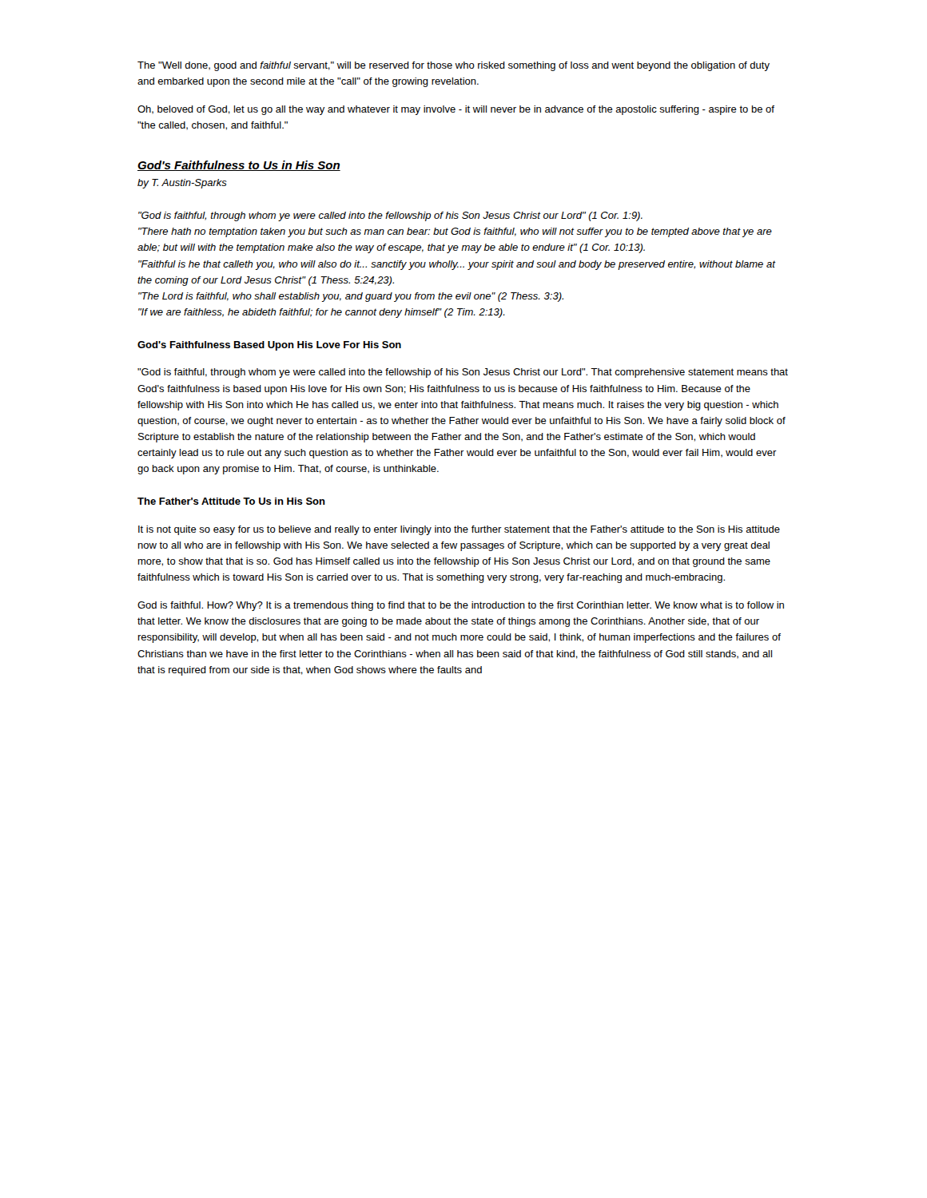The "Well done, good and faithful servant," will be reserved for those who risked something of loss and went beyond the obligation of duty and embarked upon the second mile at the "call" of the growing revelation.
Oh, beloved of God, let us go all the way and whatever it may involve - it will never be in advance of the apostolic suffering - aspire to be of "the called, chosen, and faithful."
God's Faithfulness to Us in His Son
by T. Austin-Sparks
"God is faithful, through whom ye were called into the fellowship of his Son Jesus Christ our Lord" (1 Cor. 1:9).
"There hath no temptation taken you but such as man can bear: but God is faithful, who will not suffer you to be tempted above that ye are able; but will with the temptation make also the way of escape, that ye may be able to endure it" (1 Cor. 10:13).
"Faithful is he that calleth you, who will also do it... sanctify you wholly... your spirit and soul and body be preserved entire, without blame at the coming of our Lord Jesus Christ" (1 Thess. 5:24,23).
"The Lord is faithful, who shall establish you, and guard you from the evil one" (2 Thess. 3:3).
"If we are faithless, he abideth faithful; for he cannot deny himself" (2 Tim. 2:13).
God's Faithfulness Based Upon His Love For His Son
"God is faithful, through whom ye were called into the fellowship of his Son Jesus Christ our Lord". That comprehensive statement means that God's faithfulness is based upon His love for His own Son; His faithfulness to us is because of His faithfulness to Him. Because of the fellowship with His Son into which He has called us, we enter into that faithfulness. That means much. It raises the very big question - which question, of course, we ought never to entertain - as to whether the Father would ever be unfaithful to His Son. We have a fairly solid block of Scripture to establish the nature of the relationship between the Father and the Son, and the Father's estimate of the Son, which would certainly lead us to rule out any such question as to whether the Father would ever be unfaithful to the Son, would ever fail Him, would ever go back upon any promise to Him. That, of course, is unthinkable.
The Father's Attitude To Us in His Son
It is not quite so easy for us to believe and really to enter livingly into the further statement that the Father's attitude to the Son is His attitude now to all who are in fellowship with His Son. We have selected a few passages of Scripture, which can be supported by a very great deal more, to show that that is so. God has Himself called us into the fellowship of His Son Jesus Christ our Lord, and on that ground the same faithfulness which is toward His Son is carried over to us. That is something very strong, very far-reaching and much-embracing.
God is faithful. How? Why? It is a tremendous thing to find that to be the introduction to the first Corinthian letter. We know what is to follow in that letter. We know the disclosures that are going to be made about the state of things among the Corinthians. Another side, that of our responsibility, will develop, but when all has been said - and not much more could be said, I think, of human imperfections and the failures of Christians than we have in the first letter to the Corinthians - when all has been said of that kind, the faithfulness of God still stands, and all that is required from our side is that, when God shows where the faults and